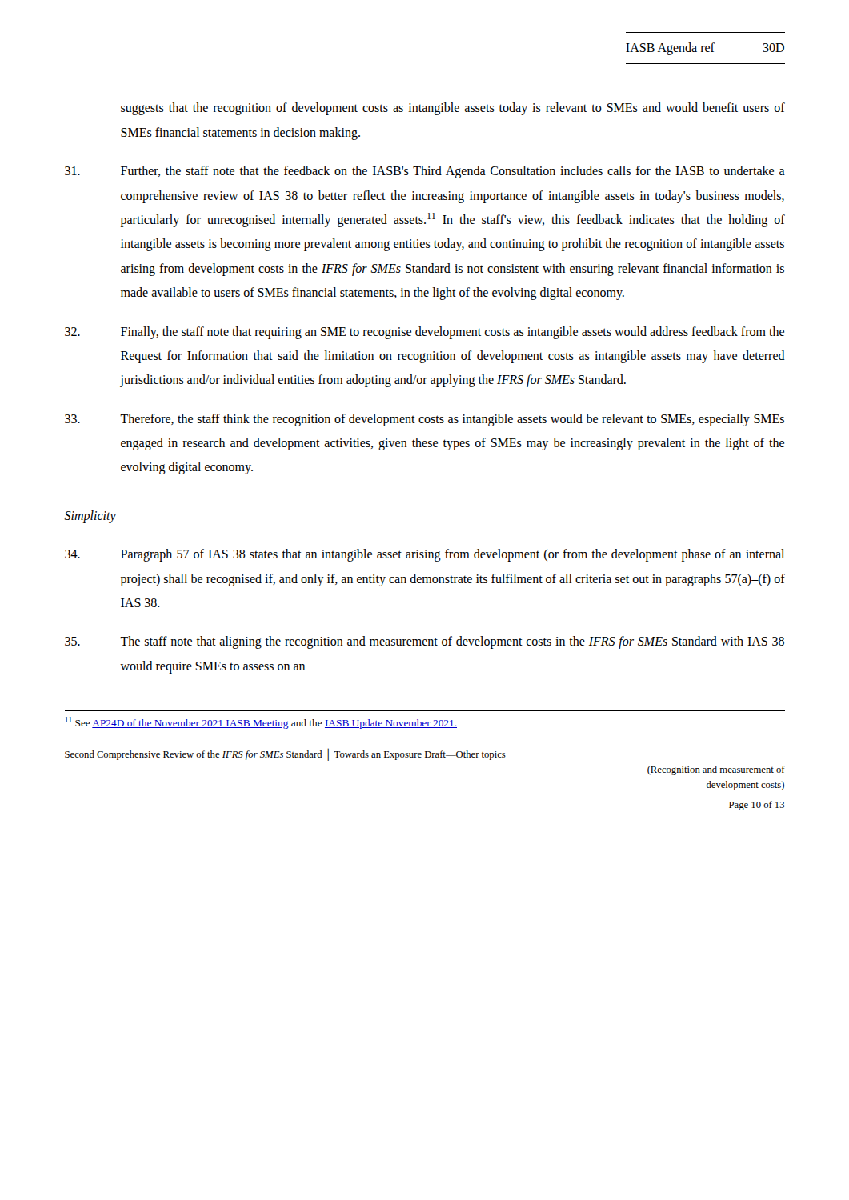IASB Agenda ref 30D
suggests that the recognition of development costs as intangible assets today is relevant to SMEs and would benefit users of SMEs financial statements in decision making.
31.
Further, the staff note that the feedback on the IASB's Third Agenda Consultation includes calls for the IASB to undertake a comprehensive review of IAS 38 to better reflect the increasing importance of intangible assets in today's business models, particularly for unrecognised internally generated assets.11 In the staff's view, this feedback indicates that the holding of intangible assets is becoming more prevalent among entities today, and continuing to prohibit the recognition of intangible assets arising from development costs in the IFRS for SMEs Standard is not consistent with ensuring relevant financial information is made available to users of SMEs financial statements, in the light of the evolving digital economy.
32.
Finally, the staff note that requiring an SME to recognise development costs as intangible assets would address feedback from the Request for Information that said the limitation on recognition of development costs as intangible assets may have deterred jurisdictions and/or individual entities from adopting and/or applying the IFRS for SMEs Standard.
33.
Therefore, the staff think the recognition of development costs as intangible assets would be relevant to SMEs, especially SMEs engaged in research and development activities, given these types of SMEs may be increasingly prevalent in the light of the evolving digital economy.
Simplicity
34.
Paragraph 57 of IAS 38 states that an intangible asset arising from development (or from the development phase of an internal project) shall be recognised if, and only if, an entity can demonstrate its fulfilment of all criteria set out in paragraphs 57(a)–(f) of IAS 38.
35.
The staff note that aligning the recognition and measurement of development costs in the IFRS for SMEs Standard with IAS 38 would require SMEs to assess on an
11 See AP24D of the November 2021 IASB Meeting and the IASB Update November 2021.
Second Comprehensive Review of the IFRS for SMEs Standard │ Towards an Exposure Draft—Other topics
(Recognition and measurement of
development costs)
Page 10 of 13